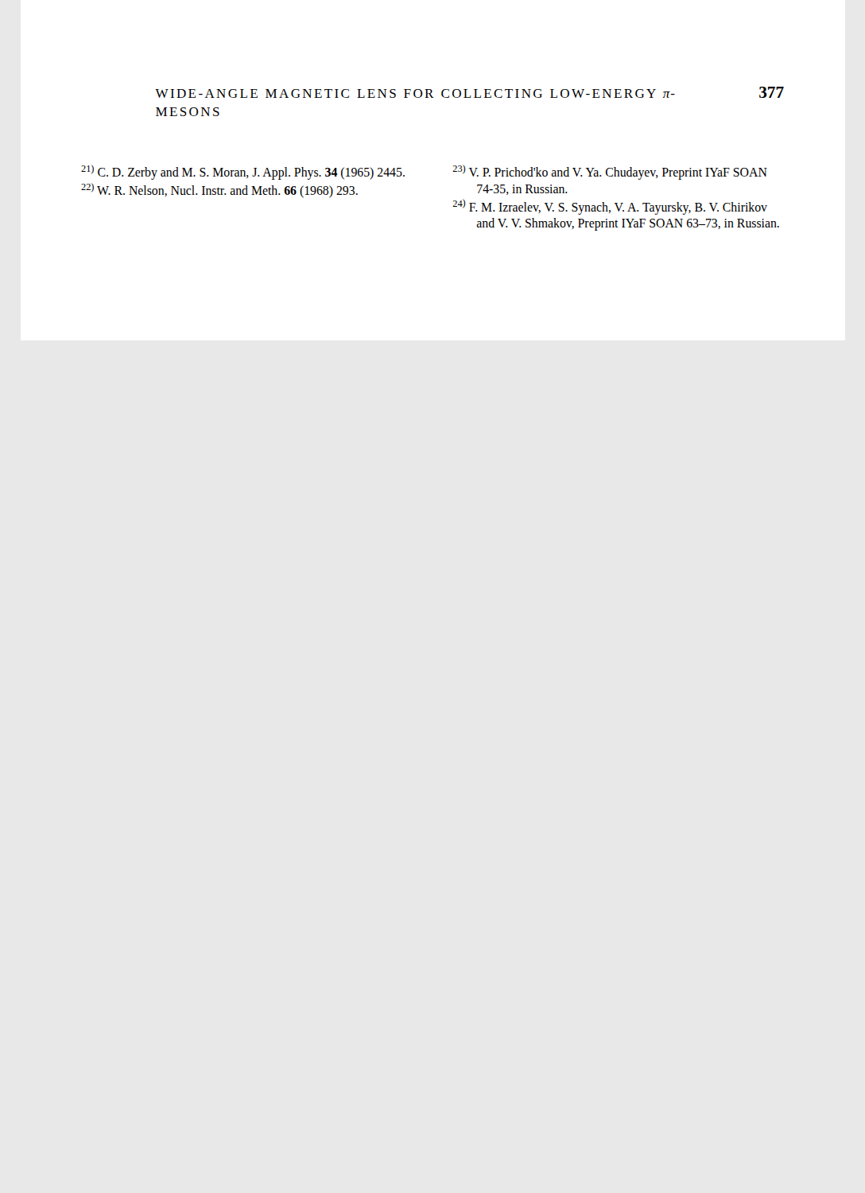Wide-angle magnetic lens for collecting low-energy π-mesons
377
21 C. D. Zerby and M. S. Moran, J. Appl. Phys. 34 (1965) 2445.
22 W. R. Nelson, Nucl. Instr. and Meth. 66 (1968) 293.
23 V. P. Prichod'ko and V. Ya. Chudayev, Preprint IYaF SOAN 74-35, in Russian.
24 F. M. Izraelev, V. S. Synach, V. A. Tayursky, B. V. Chirikov and V. V. Shmakov, Preprint IYaF SOAN 63–73, in Russian.